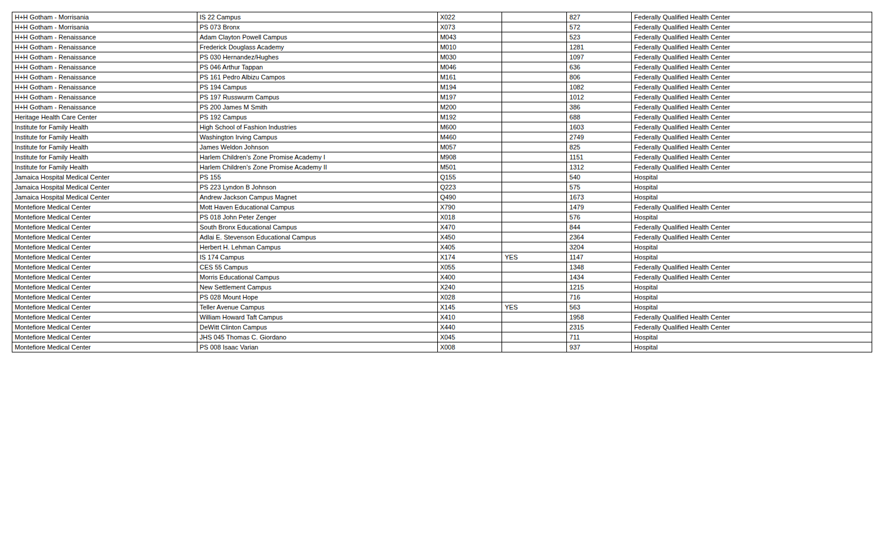| H+H Gotham - Morrisania | IS 22 Campus | X022 | | 827 | Federally Qualified Health Center |
| H+H Gotham - Morrisania | PS 073 Bronx | X073 | | 572 | Federally Qualified Health Center |
| H+H Gotham - Renaissance | Adam Clayton Powell Campus | M043 | | 523 | Federally Qualified Health Center |
| H+H Gotham - Renaissance | Frederick Douglass Academy | M010 | | 1281 | Federally Qualified Health Center |
| H+H Gotham - Renaissance | PS 030 Hernandez/Hughes | M030 | | 1097 | Federally Qualified Health Center |
| H+H Gotham - Renaissance | PS 046 Arthur Tappan | M046 | | 636 | Federally Qualified Health Center |
| H+H Gotham - Renaissance | PS 161 Pedro Albizu Campos | M161 | | 806 | Federally Qualified Health Center |
| H+H Gotham - Renaissance | PS 194 Campus | M194 | | 1082 | Federally Qualified Health Center |
| H+H Gotham - Renaissance | PS 197 Russwurm Campus | M197 | | 1012 | Federally Qualified Health Center |
| H+H Gotham - Renaissance | PS 200 James M Smith | M200 | | 386 | Federally Qualified Health Center |
| Heritage Health Care Center | PS 192 Campus | M192 | | 688 | Federally Qualified Health Center |
| Institute for Family Health | High School of Fashion Industries | M600 | | 1603 | Federally Qualified Health Center |
| Institute for Family Health | Washington Irving Campus | M460 | | 2749 | Federally Qualified Health Center |
| Institute for Family Health | James Weldon Johnson | M057 | | 825 | Federally Qualified Health Center |
| Institute for Family Health | Harlem Children's Zone Promise Academy I | M908 | | 1151 | Federally Qualified Health Center |
| Institute for Family Health | Harlem Children's Zone Promise Academy II | M501 | | 1312 | Federally Qualified Health Center |
| Jamaica Hospital Medical Center | PS 155 | Q155 | | 540 | Hospital |
| Jamaica Hospital Medical Center | PS 223 Lyndon B Johnson | Q223 | | 575 | Hospital |
| Jamaica Hospital Medical Center | Andrew Jackson Campus Magnet | Q490 | | 1673 | Hospital |
| Montefiore Medical Center | Mott Haven Educational Campus | X790 | | 1479 | Federally Qualified Health Center |
| Montefiore Medical Center | PS 018 John Peter Zenger | X018 | | 576 | Hospital |
| Montefiore Medical Center | South Bronx Educational Campus | X470 | | 844 | Federally Qualified Health Center |
| Montefiore Medical Center | Adlai E. Stevenson Educational Campus | X450 | | 2364 | Federally Qualified Health Center |
| Montefiore Medical Center | Herbert H. Lehman Campus | X405 | | 3204 | Hospital |
| Montefiore Medical Center | IS 174 Campus | X174 | YES | 1147 | Hospital |
| Montefiore Medical Center | CES 55 Campus | X055 | | 1348 | Federally Qualified Health Center |
| Montefiore Medical Center | Morris Educational Campus | X400 | | 1434 | Federally Qualified Health Center |
| Montefiore Medical Center | New Settlement Campus | X240 | | 1215 | Hospital |
| Montefiore Medical Center | PS 028 Mount Hope | X028 | | 716 | Hospital |
| Montefiore Medical Center | Teller Avenue Campus | X145 | YES | 563 | Hospital |
| Montefiore Medical Center | William Howard Taft Campus | X410 | | 1958 | Federally Qualified Health Center |
| Montefiore Medical Center | DeWitt Clinton Campus | X440 | | 2315 | Federally Qualified Health Center |
| Montefiore Medical Center | JHS 045 Thomas C. Giordano | X045 | | 711 | Hospital |
| Montefiore Medical Center | PS 008 Isaac Varian | X008 | | 937 | Hospital |